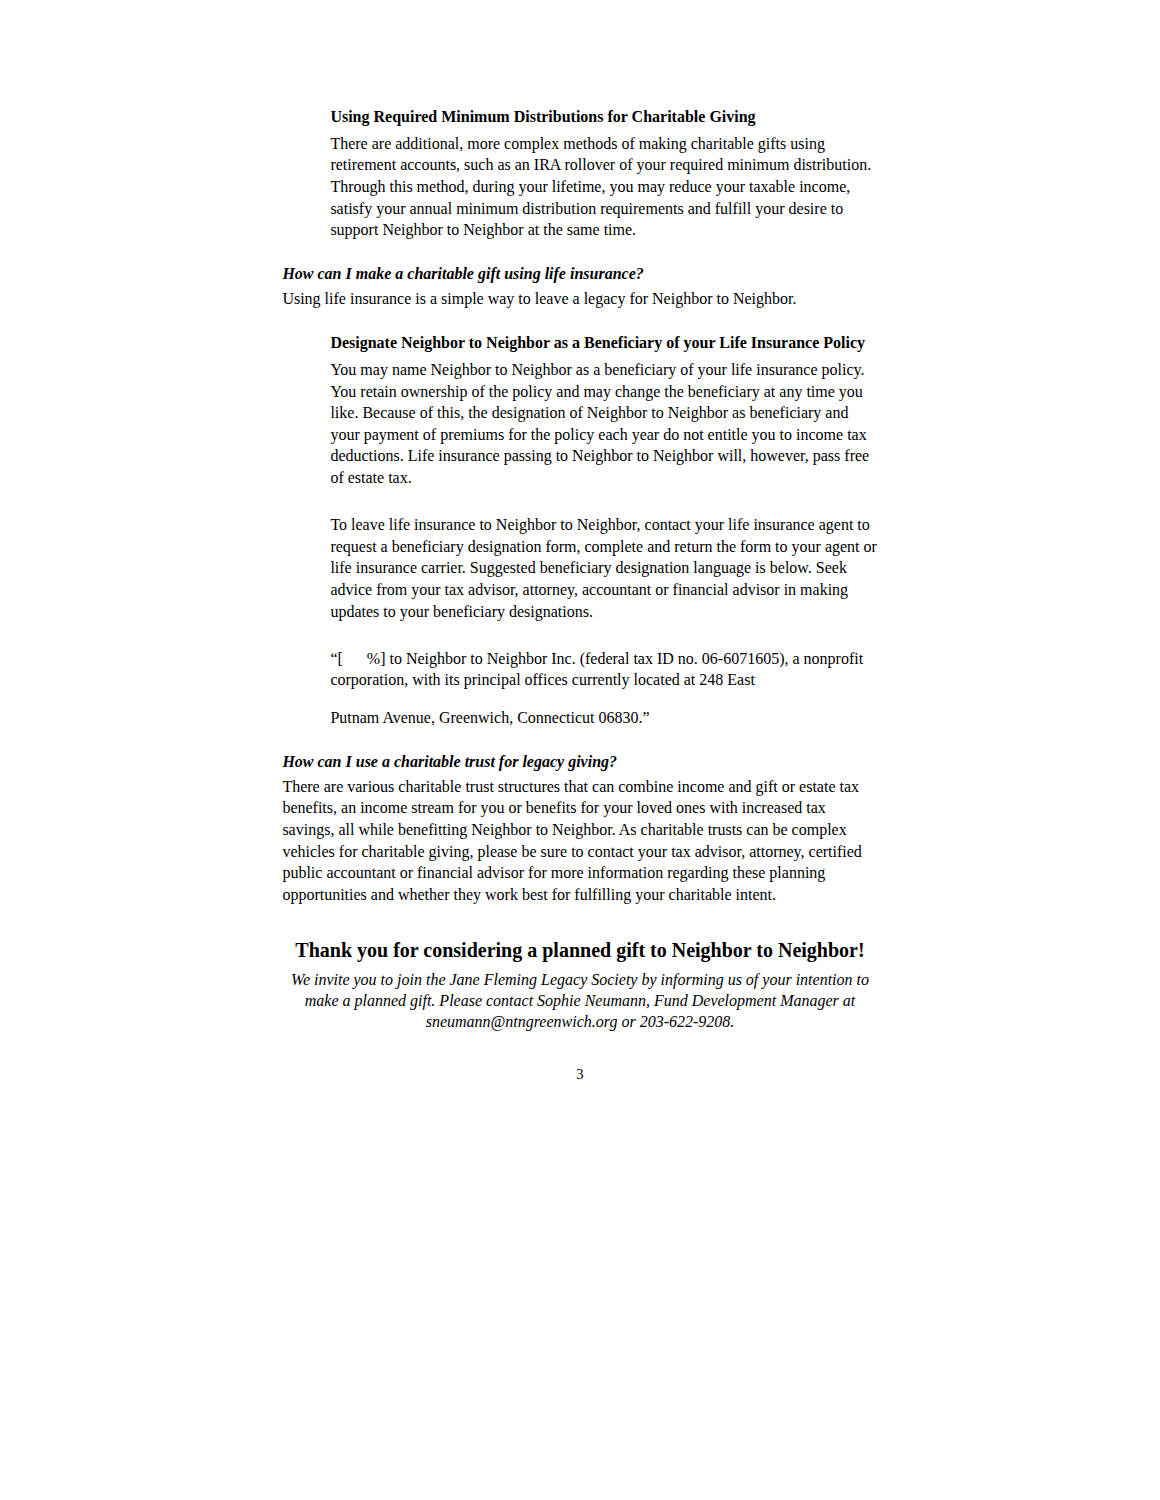Using Required Minimum Distributions for Charitable Giving
There are additional, more complex methods of making charitable gifts using retirement accounts, such as an IRA rollover of your required minimum distribution. Through this method, during your lifetime, you may reduce your taxable income, satisfy your annual minimum distribution requirements and fulfill your desire to support Neighbor to Neighbor at the same time.
How can I make a charitable gift using life insurance?
Using life insurance is a simple way to leave a legacy for Neighbor to Neighbor.
Designate Neighbor to Neighbor as a Beneficiary of your Life Insurance Policy
You may name Neighbor to Neighbor as a beneficiary of your life insurance policy. You retain ownership of the policy and may change the beneficiary at any time you like. Because of this, the designation of Neighbor to Neighbor as beneficiary and your payment of premiums for the policy each year do not entitle you to income tax deductions. Life insurance passing to Neighbor to Neighbor will, however, pass free of estate tax.
To leave life insurance to Neighbor to Neighbor, contact your life insurance agent to request a beneficiary designation form, complete and return the form to your agent or life insurance carrier. Suggested beneficiary designation language is below. Seek advice from your tax advisor, attorney, accountant or financial advisor in making updates to your beneficiary designations.
“[ %] to Neighbor to Neighbor Inc. (federal tax ID no. 06-6071605), a nonprofit corporation, with its principal offices currently located at 248 East
Putnam Avenue, Greenwich, Connecticut 06830.”
How can I use a charitable trust for legacy giving?
There are various charitable trust structures that can combine income and gift or estate tax benefits, an income stream for you or benefits for your loved ones with increased tax savings, all while benefitting Neighbor to Neighbor. As charitable trusts can be complex vehicles for charitable giving, please be sure to contact your tax advisor, attorney, certified public accountant or financial advisor for more information regarding these planning opportunities and whether they work best for fulfilling your charitable intent.
Thank you for considering a planned gift to Neighbor to Neighbor!
We invite you to join the Jane Fleming Legacy Society by informing us of your intention to make a planned gift. Please contact Sophie Neumann, Fund Development Manager at sneumann@ntngreenwich.org or 203-622-9208.
3